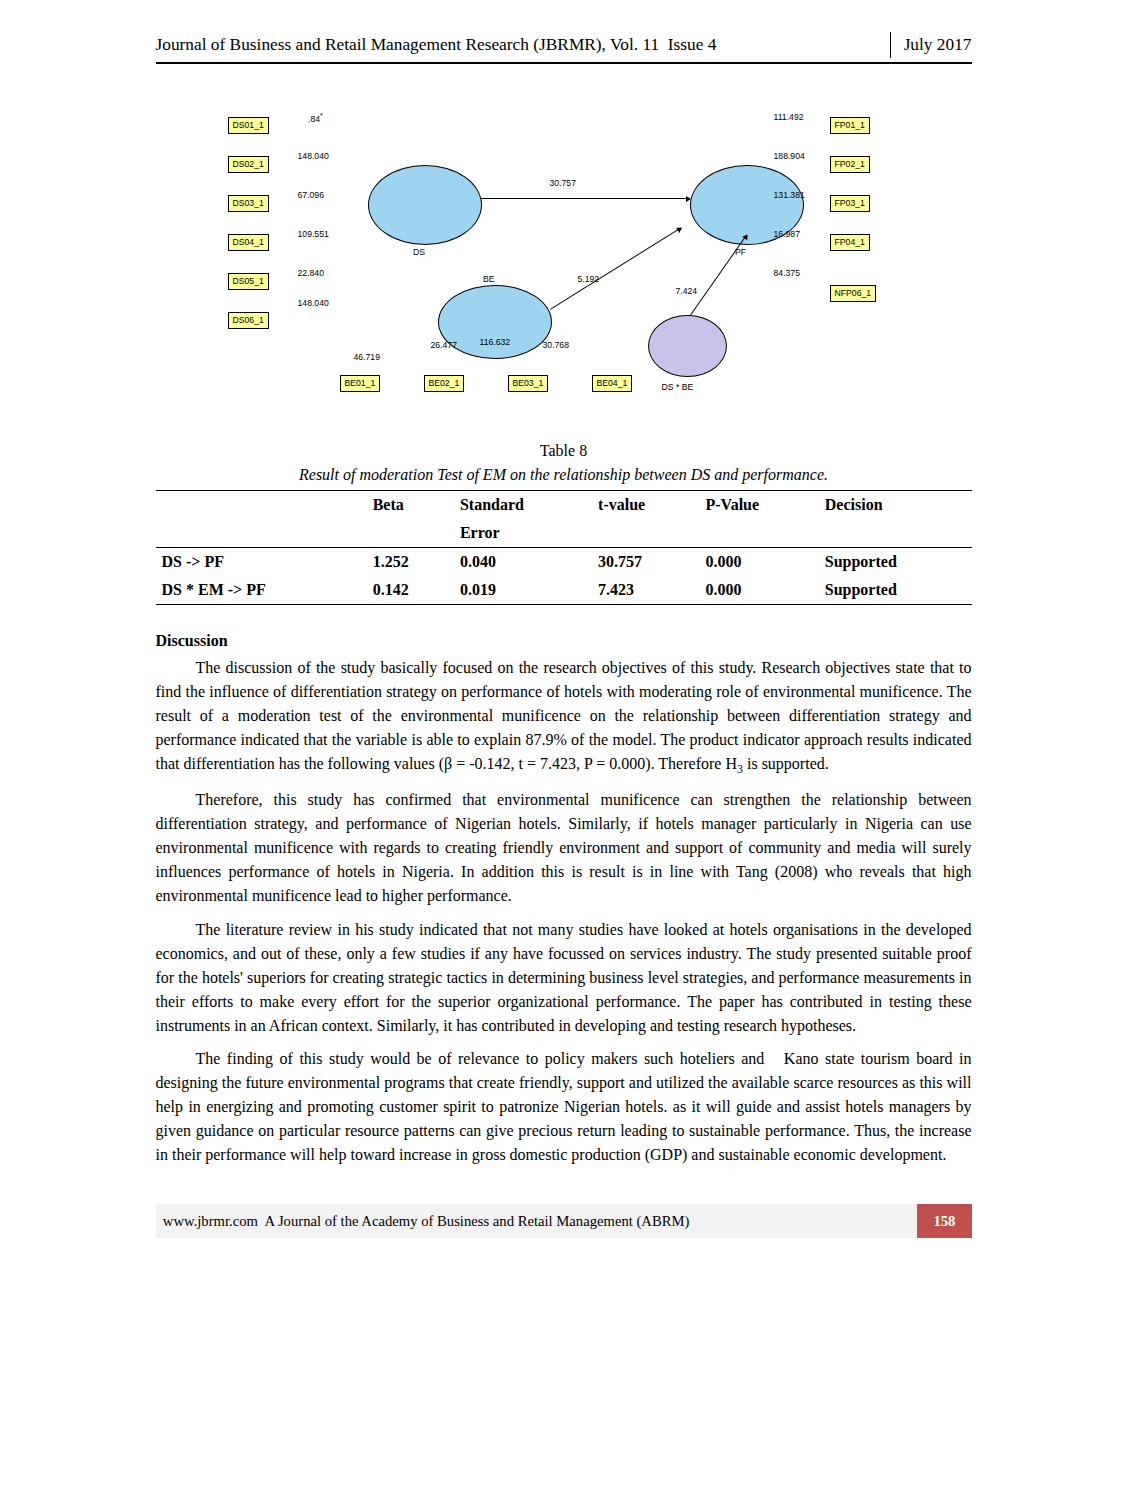Journal of Business and Retail Management Research (JBRMR), Vol. 11 Issue 4
July 2017
DS01_1
DS02_1
DS03_1
DS04_1
DS05_1
DS06_1
.84* 148.040 67.096 109.551 22.840 148.040
DS
30.757
PF
FP01_1
FP02_1
FP03_1
FP04_1
NFP06_1
111.492 188.904 131.381 16.987 84.375
BE
5.192
BE01_1
BE02_1
BE03_1
BE04_1
46.719 26.477 116.632 30.768
DS * BE
7.424
Table 8 Result of moderation Test of EM on the relationship between DS and performance.
| | Beta | Standard | t-value | P-Value | Decision |
| --- | --- | --- | --- | --- | --- |
| | | Error | | | |
| DS -> PF | 1.252 | 0.040 | 30.757 | 0.000 | Supported |
| DS * EM -> PF | 0.142 | 0.019 | 7.423 | 0.000 | Supported |
Discussion
The discussion of the study basically focused on the research objectives of this study. Research objectives state that to find the influence of differentiation strategy on performance of hotels with moderating role of environmental munificence. The result of a moderation test of the environmental munificence on the relationship between differentiation strategy and performance indicated that the variable is able to explain 87.9% of the model. The product indicator approach results indicated that differentiation has the following values (β = -0.142, t = 7.423, P = 0.000). Therefore H3 is supported.
Therefore, this study has confirmed that environmental munificence can strengthen the relationship between differentiation strategy, and performance of Nigerian hotels. Similarly, if hotels manager particularly in Nigeria can use environmental munificence with regards to creating friendly environment and support of community and media will surely influences performance of hotels in Nigeria. In addition this is result is in line with Tang (2008) who reveals that high environmental munificence lead to higher performance.
The literature review in his study indicated that not many studies have looked at hotels organisations in the developed economics, and out of these, only a few studies if any have focussed on services industry. The study presented suitable proof for the hotels' superiors for creating strategic tactics in determining business level strategies, and performance measurements in their efforts to make every effort for the superior organizational performance. The paper has contributed in testing these instruments in an African context. Similarly, it has contributed in developing and testing research hypotheses.
The finding of this study would be of relevance to policy makers such hoteliers and Kano state tourism board in designing the future environmental programs that create friendly, support and utilized the available scarce resources as this will help in energizing and promoting customer spirit to patronize Nigerian hotels. as it will guide and assist hotels managers by given guidance on particular resource patterns can give precious return leading to sustainable performance. Thus, the increase in their performance will help toward increase in gross domestic production (GDP) and sustainable economic development.
www.jbrmr.com A Journal of the Academy of Business and Retail Management (ABRM)
158